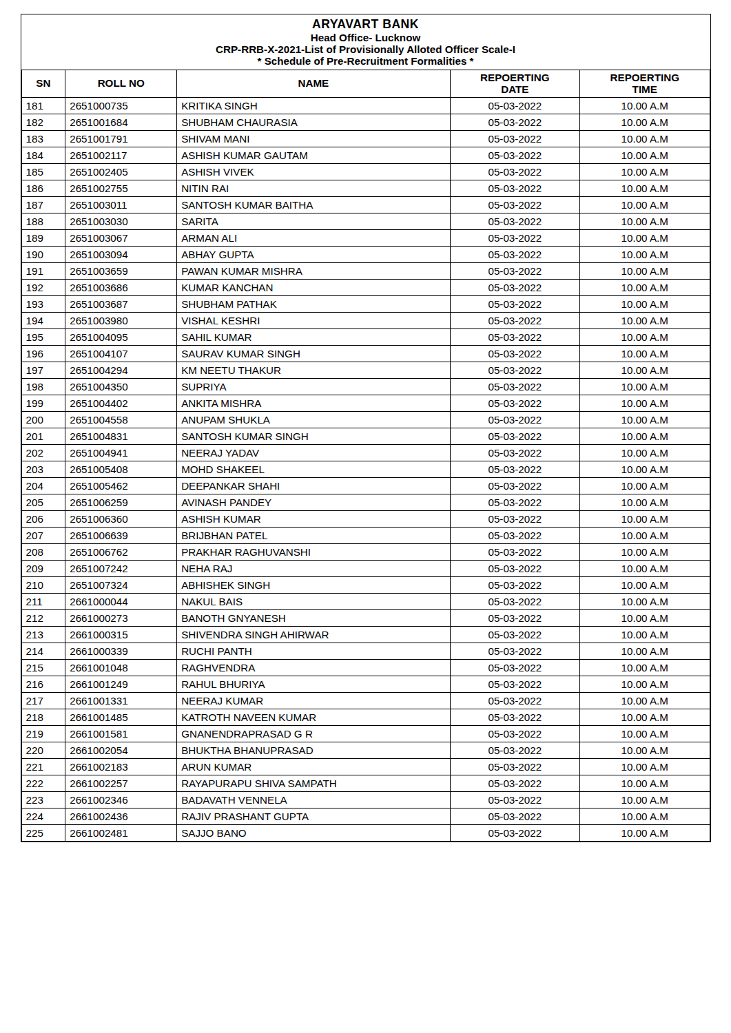ARYAVART BANK
Head Office- Lucknow
CRP-RRB-X-2021-List of Provisionally Alloted Officer Scale-I
* Schedule of Pre-Recruitment Formalities *
| SN | ROLL NO | NAME | REPOERTING DATE | REPOERTING TIME |
| --- | --- | --- | --- | --- |
| 181 | 2651000735 | KRITIKA SINGH | 05-03-2022 | 10.00 A.M |
| 182 | 2651001684 | SHUBHAM CHAURASIA | 05-03-2022 | 10.00 A.M |
| 183 | 2651001791 | SHIVAM MANI | 05-03-2022 | 10.00 A.M |
| 184 | 2651002117 | ASHISH KUMAR GAUTAM | 05-03-2022 | 10.00 A.M |
| 185 | 2651002405 | ASHISH VIVEK | 05-03-2022 | 10.00 A.M |
| 186 | 2651002755 | NITIN RAI | 05-03-2022 | 10.00 A.M |
| 187 | 2651003011 | SANTOSH KUMAR BAITHA | 05-03-2022 | 10.00 A.M |
| 188 | 2651003030 | SARITA | 05-03-2022 | 10.00 A.M |
| 189 | 2651003067 | ARMAN ALI | 05-03-2022 | 10.00 A.M |
| 190 | 2651003094 | ABHAY GUPTA | 05-03-2022 | 10.00 A.M |
| 191 | 2651003659 | PAWAN KUMAR MISHRA | 05-03-2022 | 10.00 A.M |
| 192 | 2651003686 | KUMAR KANCHAN | 05-03-2022 | 10.00 A.M |
| 193 | 2651003687 | SHUBHAM PATHAK | 05-03-2022 | 10.00 A.M |
| 194 | 2651003980 | VISHAL KESHRI | 05-03-2022 | 10.00 A.M |
| 195 | 2651004095 | SAHIL KUMAR | 05-03-2022 | 10.00 A.M |
| 196 | 2651004107 | SAURAV KUMAR SINGH | 05-03-2022 | 10.00 A.M |
| 197 | 2651004294 | KM NEETU THAKUR | 05-03-2022 | 10.00 A.M |
| 198 | 2651004350 | SUPRIYA | 05-03-2022 | 10.00 A.M |
| 199 | 2651004402 | ANKITA MISHRA | 05-03-2022 | 10.00 A.M |
| 200 | 2651004558 | ANUPAM SHUKLA | 05-03-2022 | 10.00 A.M |
| 201 | 2651004831 | SANTOSH KUMAR SINGH | 05-03-2022 | 10.00 A.M |
| 202 | 2651004941 | NEERAJ YADAV | 05-03-2022 | 10.00 A.M |
| 203 | 2651005408 | MOHD SHAKEEL | 05-03-2022 | 10.00 A.M |
| 204 | 2651005462 | DEEPANKAR SHAHI | 05-03-2022 | 10.00 A.M |
| 205 | 2651006259 | AVINASH PANDEY | 05-03-2022 | 10.00 A.M |
| 206 | 2651006360 | ASHISH KUMAR | 05-03-2022 | 10.00 A.M |
| 207 | 2651006639 | BRIJBHAN PATEL | 05-03-2022 | 10.00 A.M |
| 208 | 2651006762 | PRAKHAR RAGHUVANSHI | 05-03-2022 | 10.00 A.M |
| 209 | 2651007242 | NEHA RAJ | 05-03-2022 | 10.00 A.M |
| 210 | 2651007324 | ABHISHEK SINGH | 05-03-2022 | 10.00 A.M |
| 211 | 2661000044 | NAKUL BAIS | 05-03-2022 | 10.00 A.M |
| 212 | 2661000273 | BANOTH GNYANESH | 05-03-2022 | 10.00 A.M |
| 213 | 2661000315 | SHIVENDRA SINGH AHIRWAR | 05-03-2022 | 10.00 A.M |
| 214 | 2661000339 | RUCHI PANTH | 05-03-2022 | 10.00 A.M |
| 215 | 2661001048 | RAGHVENDRA | 05-03-2022 | 10.00 A.M |
| 216 | 2661001249 | RAHUL BHURIYA | 05-03-2022 | 10.00 A.M |
| 217 | 2661001331 | NEERAJ KUMAR | 05-03-2022 | 10.00 A.M |
| 218 | 2661001485 | KATROTH NAVEEN KUMAR | 05-03-2022 | 10.00 A.M |
| 219 | 2661001581 | GNANENDRAPRASAD G R | 05-03-2022 | 10.00 A.M |
| 220 | 2661002054 | BHUKTHA BHANUPRASAD | 05-03-2022 | 10.00 A.M |
| 221 | 2661002183 | ARUN KUMAR | 05-03-2022 | 10.00 A.M |
| 222 | 2661002257 | RAYAPURAPU SHIVA SAMPATH | 05-03-2022 | 10.00 A.M |
| 223 | 2661002346 | BADAVATH VENNELA | 05-03-2022 | 10.00 A.M |
| 224 | 2661002436 | RAJIV PRASHANT GUPTA | 05-03-2022 | 10.00 A.M |
| 225 | 2661002481 | SAJJO BANO | 05-03-2022 | 10.00 A.M |